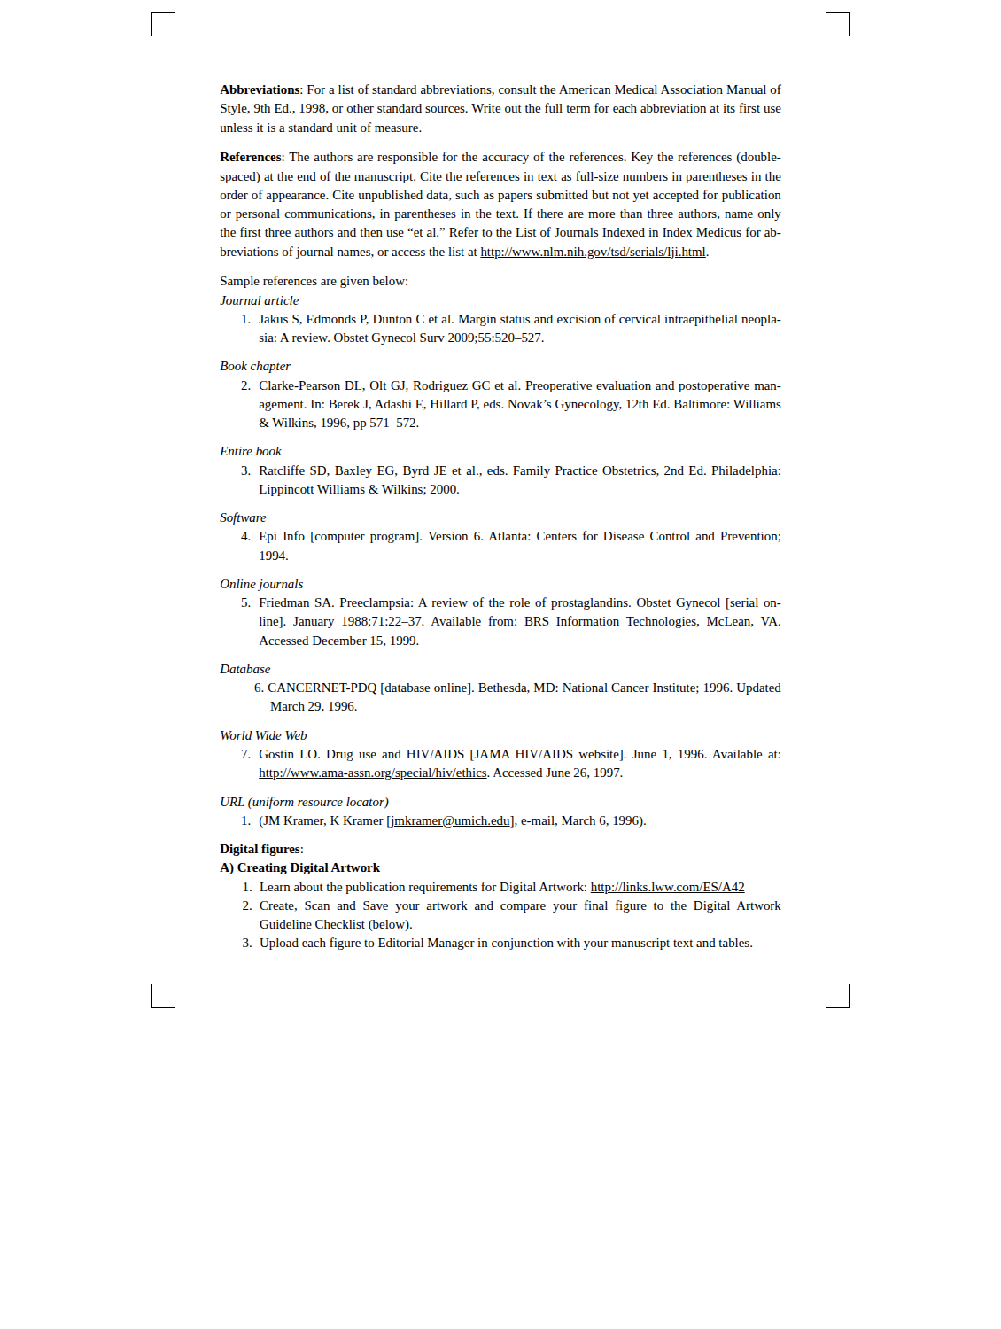Abbreviations: For a list of standard abbreviations, consult the American Medical Association Manual of Style, 9th Ed., 1998, or other standard sources. Write out the full term for each abbreviation at its first use unless it is a standard unit of measure.
References: The authors are responsible for the accuracy of the references. Key the references (double-spaced) at the end of the manuscript. Cite the references in text as full-size numbers in parentheses in the order of appearance. Cite unpublished data, such as papers submitted but not yet accepted for publication or personal communications, in parentheses in the text. If there are more than three authors, name only the first three authors and then use “et al.” Refer to the List of Journals Indexed in Index Medicus for abbreviations of journal names, or access the list at http://www.nlm.nih.gov/tsd/serials/lji.html.
Sample references are given below:
Journal article
Jakus S, Edmonds P, Dunton C et al. Margin status and excision of cervical intraepithelial neoplasia: A review. Obstet Gynecol Surv 2009;55:520–527.
Book chapter
Clarke-Pearson DL, Olt GJ, Rodriguez GC et al. Preoperative evaluation and postoperative management. In: Berek J, Adashi E, Hillard P, eds. Novak’s Gynecology, 12th Ed. Baltimore: Williams & Wilkins, 1996, pp 571–572.
Entire book
Ratcliffe SD, Baxley EG, Byrd JE et al., eds. Family Practice Obstetrics, 2nd Ed. Philadelphia: Lippincott Williams & Wilkins; 2000.
Software
Epi Info [computer program]. Version 6. Atlanta: Centers for Disease Control and Prevention; 1994.
Online journals
Friedman SA. Preeclampsia: A review of the role of prostaglandins. Obstet Gynecol [serial online]. January 1988;71:22–37. Available from: BRS Information Technologies, McLean, VA. Accessed December 15, 1999.
Database
6. CANCERNET-PDQ [database online]. Bethesda, MD: National Cancer Institute; 1996. Updated March 29, 1996.
World Wide Web
Gostin LO. Drug use and HIV/AIDS [JAMA HIV/AIDS website]. June 1, 1996. Available at: http://www.ama-assn.org/special/hiv/ethics. Accessed June 26, 1997.
URL (uniform resource locator)
(JM Kramer, K Kramer [jmkramer@umich.edu], e-mail, March 6, 1996).
Digital figures:
A) Creating Digital Artwork
Learn about the publication requirements for Digital Artwork: http://links.lww.com/ES/A42
Create, Scan and Save your artwork and compare your final figure to the Digital Artwork Guideline Checklist (below).
Upload each figure to Editorial Manager in conjunction with your manuscript text and tables.